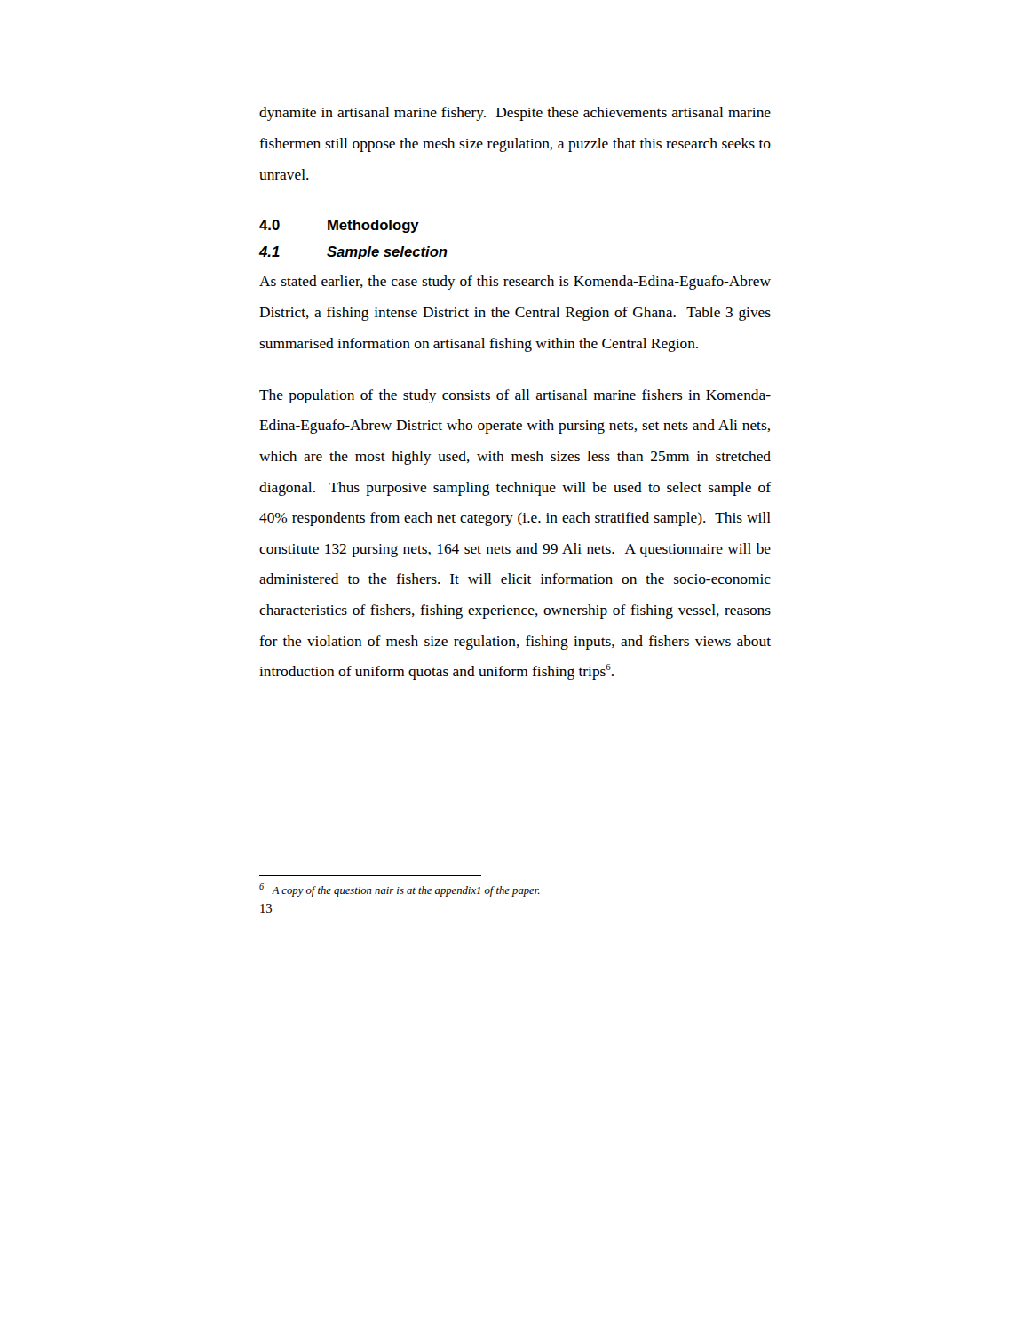dynamite in artisanal marine fishery. Despite these achievements artisanal marine fishermen still oppose the mesh size regulation, a puzzle that this research seeks to unravel.
4.0 Methodology
4.1 Sample selection
As stated earlier, the case study of this research is Komenda-Edina-Eguafo-Abrew District, a fishing intense District in the Central Region of Ghana. Table 3 gives summarised information on artisanal fishing within the Central Region.
The population of the study consists of all artisanal marine fishers in Komenda-Edina-Eguafo-Abrew District who operate with pursing nets, set nets and Ali nets, which are the most highly used, with mesh sizes less than 25mm in stretched diagonal. Thus purposive sampling technique will be used to select sample of 40% respondents from each net category (i.e. in each stratified sample). This will constitute 132 pursing nets, 164 set nets and 99 Ali nets. A questionnaire will be administered to the fishers. It will elicit information on the socio-economic characteristics of fishers, fishing experience, ownership of fishing vessel, reasons for the violation of mesh size regulation, fishing inputs, and fishers views about introduction of uniform quotas and uniform fishing trips6.
6 A copy of the question nair is at the appendix1 of the paper.
13